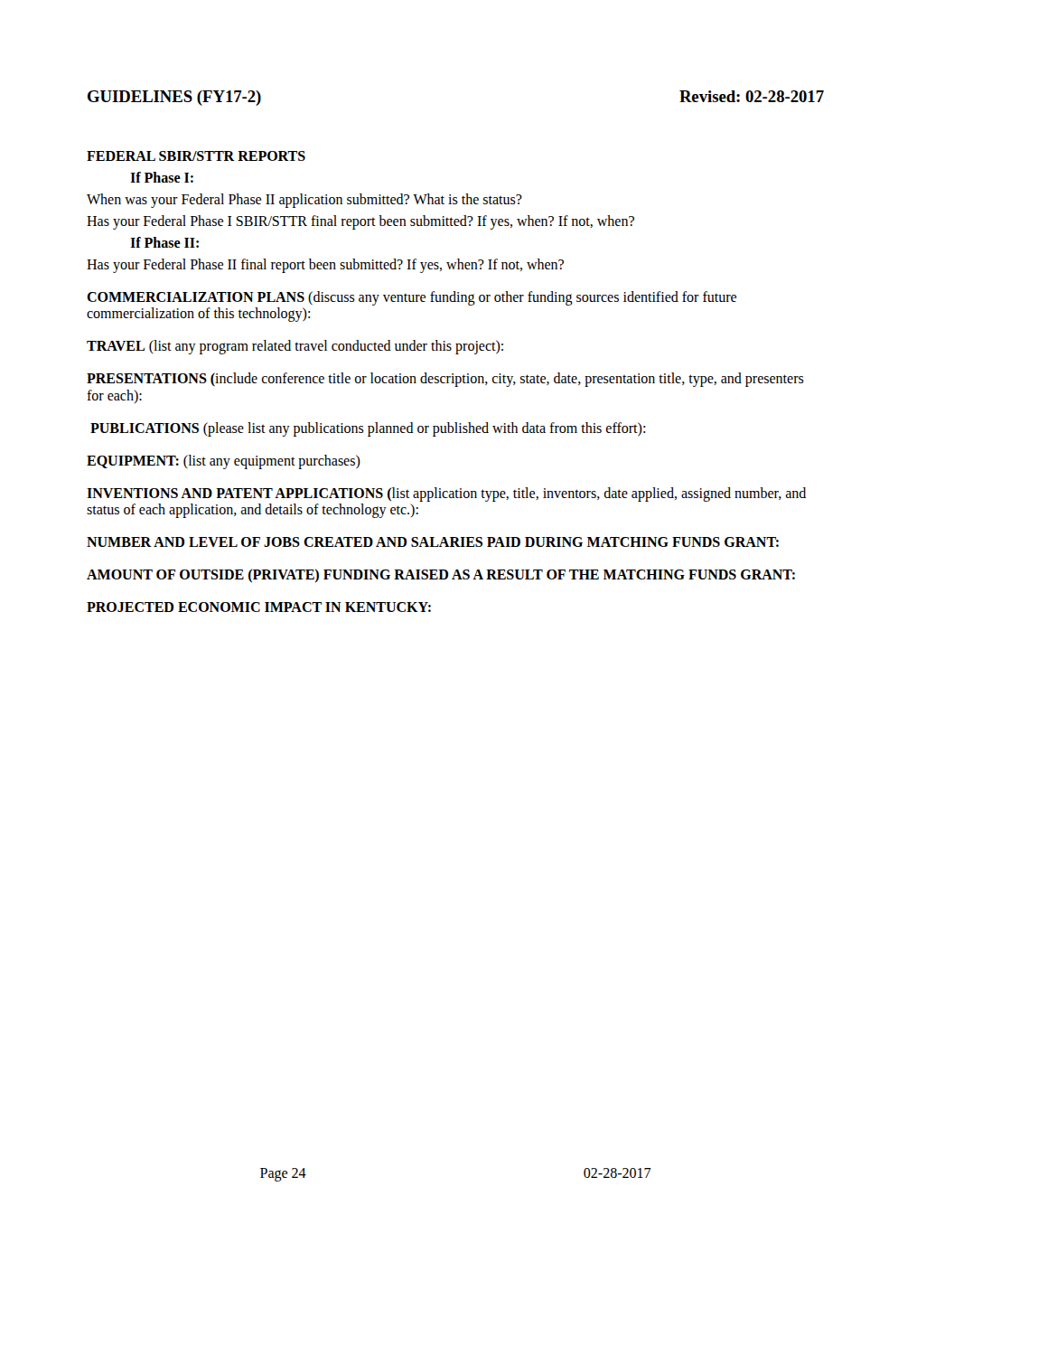GUIDELINES (FY17-2) Revised: 02-28-2017
FEDERAL SBIR/STTR REPORTS
If Phase I:
When was your Federal Phase II application submitted? What is the status?
Has your Federal Phase I SBIR/STTR final report been submitted? If yes, when? If not, when?
If Phase II:
Has your Federal Phase II final report been submitted? If yes, when? If not, when?
COMMERCIALIZATION PLANS (discuss any venture funding or other funding sources identified for future commercialization of this technology):
TRAVEL (list any program related travel conducted under this project):
PRESENTATIONS (include conference title or location description, city, state, date, presentation title, type, and presenters for each):
PUBLICATIONS (please list any publications planned or published with data from this effort):
EQUIPMENT: (list any equipment purchases)
INVENTIONS AND PATENT APPLICATIONS (list application type, title, inventors, date applied, assigned number, and status of each application, and details of technology etc.):
NUMBER AND LEVEL OF JOBS CREATED AND SALARIES PAID DURING MATCHING FUNDS GRANT:
AMOUNT OF OUTSIDE (PRIVATE) FUNDING RAISED AS A RESULT OF THE MATCHING FUNDS GRANT:
PROJECTED ECONOMIC IMPACT IN KENTUCKY:
Page 24 02-28-2017